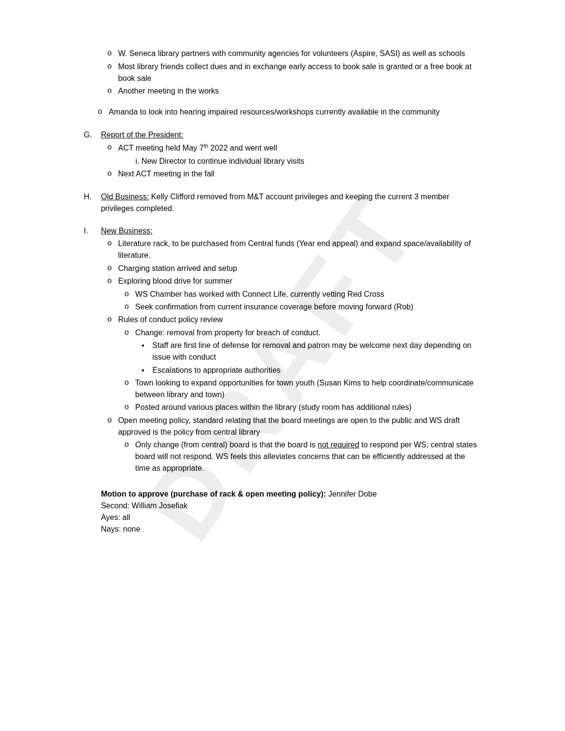W. Seneca library partners with community agencies for volunteers (Aspire, SASI) as well as schools
Most library friends collect dues and in exchange early access to book sale is granted or a free book at book sale
Another meeting in the works
Amanda to look into hearing impaired resources/workshops currently available in the community
G. Report of the President:
ACT meeting held May 7th 2022 and went well
New Director to continue individual library visits
Next ACT meeting in the fall
H. Old Business: Kelly Clifford removed from M&T account privileges and keeping the current 3 member privileges completed.
I. New Business:
Literature rack, to be purchased from Central funds (Year end appeal) and expand space/availability of literature.
Charging station arrived and setup
Exploring blood drive for summer
WS Chamber has worked with Connect Life, currently vetting Red Cross
Seek confirmation from current insurance coverage before moving forward (Rob)
Rules of conduct policy review
Change: removal from property for breach of conduct.
Staff are first line of defense for removal and patron may be welcome next day depending on issue with conduct
Escalations to appropriate authorities
Town looking to expand opportunities for town youth (Susan Kims to help coordinate/communicate between library and town)
Posted around various places within the library (study room has additional rules)
Open meeting policy, standard relating that the board meetings are open to the public and WS draft approved is the policy from central library
Only change (from central) board is that the board is not required to respond per WS; central states board will not respond. WS feels this alleviates concerns that can be efficiently addressed at the time as appropriate.
Motion to approve (purchase of rack & open meeting policy): Jennifer Dobe
Second: William Josefiak
Ayes: all
Nays: none